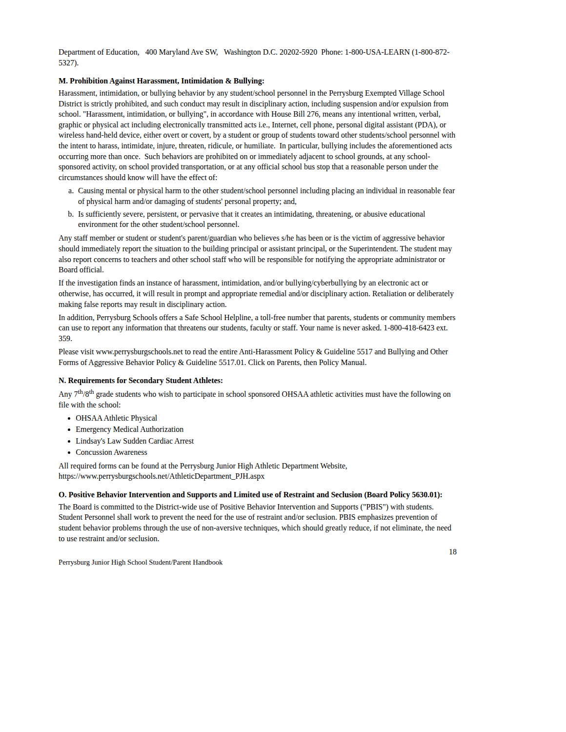Department of Education, 400 Maryland Ave SW, Washington D.C. 20202-5920 Phone: 1-800-USA-LEARN (1-800-872-5327).
M. Prohibition Against Harassment, Intimidation & Bullying:
Harassment, intimidation, or bullying behavior by any student/school personnel in the Perrysburg Exempted Village School District is strictly prohibited, and such conduct may result in disciplinary action, including suspension and/or expulsion from school. "Harassment, intimidation, or bullying", in accordance with House Bill 276, means any intentional written, verbal, graphic or physical act including electronically transmitted acts i.e., Internet, cell phone, personal digital assistant (PDA), or wireless hand-held device, either overt or covert, by a student or group of students toward other students/school personnel with the intent to harass, intimidate, injure, threaten, ridicule, or humiliate. In particular, bullying includes the aforementioned acts occurring more than once. Such behaviors are prohibited on or immediately adjacent to school grounds, at any school-sponsored activity, on school provided transportation, or at any official school bus stop that a reasonable person under the circumstances should know will have the effect of:
Causing mental or physical harm to the other student/school personnel including placing an individual in reasonable fear of physical harm and/or damaging of students' personal property; and,
Is sufficiently severe, persistent, or pervasive that it creates an intimidating, threatening, or abusive educational environment for the other student/school personnel.
Any staff member or student or student's parent/guardian who believes s/he has been or is the victim of aggressive behavior should immediately report the situation to the building principal or assistant principal, or the Superintendent. The student may also report concerns to teachers and other school staff who will be responsible for notifying the appropriate administrator or Board official.
If the investigation finds an instance of harassment, intimidation, and/or bullying/cyberbullying by an electronic act or otherwise, has occurred, it will result in prompt and appropriate remedial and/or disciplinary action. Retaliation or deliberately making false reports may result in disciplinary action.
In addition, Perrysburg Schools offers a Safe School Helpline, a toll-free number that parents, students or community members can use to report any information that threatens our students, faculty or staff. Your name is never asked. 1-800-418-6423 ext. 359.
Please visit www.perrysburgschools.net to read the entire Anti-Harassment Policy & Guideline 5517 and Bullying and Other Forms of Aggressive Behavior Policy & Guideline 5517.01. Click on Parents, then Policy Manual.
N. Requirements for Secondary Student Athletes:
Any 7th/8th grade students who wish to participate in school sponsored OHSAA athletic activities must have the following on file with the school:
OHSAA Athletic Physical
Emergency Medical Authorization
Lindsay's Law Sudden Cardiac Arrest
Concussion Awareness
All required forms can be found at the Perrysburg Junior High Athletic Department Website, https://www.perrysburgschools.net/AthleticDepartment_PJH.aspx
O. Positive Behavior Intervention and Supports and Limited use of Restraint and Seclusion (Board Policy 5630.01):
The Board is committed to the District-wide use of Positive Behavior Intervention and Supports ("PBIS") with students. Student Personnel shall work to prevent the need for the use of restraint and/or seclusion. PBIS emphasizes prevention of student behavior problems through the use of non-aversive techniques, which should greatly reduce, if not eliminate, the need to use restraint and/or seclusion.
18
Perrysburg Junior High School Student/Parent Handbook